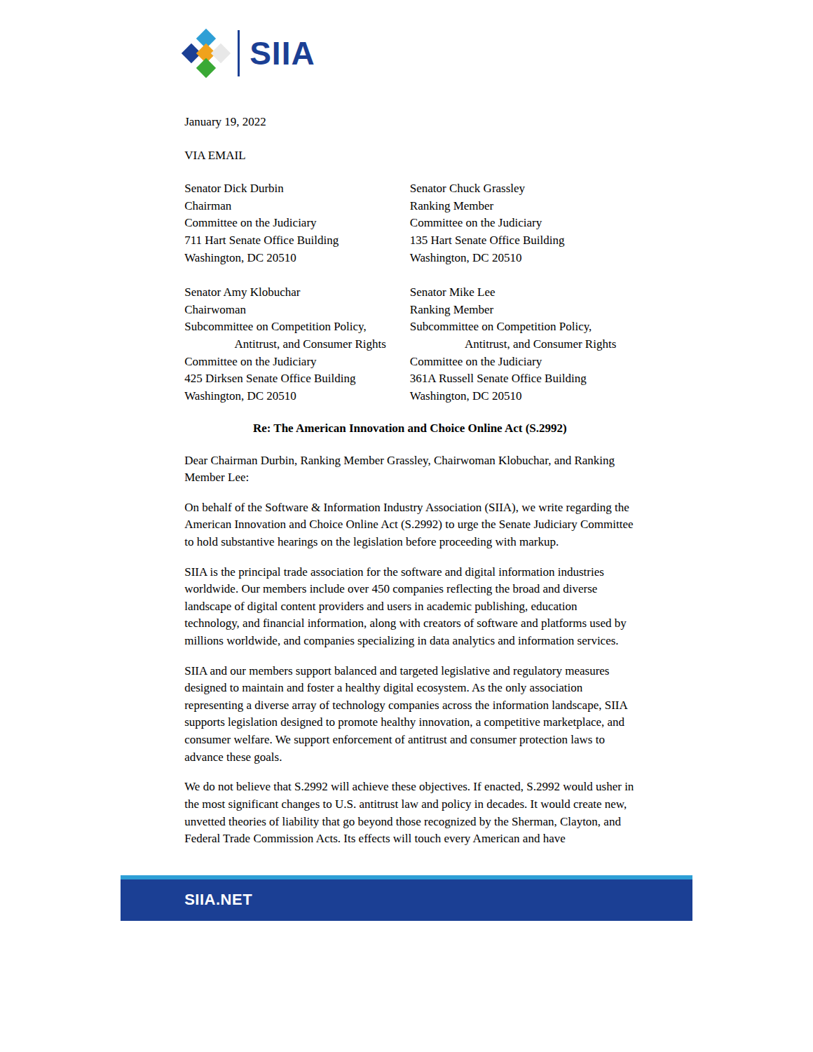SIIA
January 19, 2022
VIA EMAIL
| Senator Dick Durbin Chairman Committee on the Judiciary 711 Hart Senate Office Building Washington, DC 20510 | Senator Chuck Grassley Ranking Member Committee on the Judiciary 135 Hart Senate Office Building Washington, DC 20510 |
| Senator Amy Klobuchar Chairwoman Subcommittee on Competition Policy, Antitrust, and Consumer Rights Committee on the Judiciary 425 Dirksen Senate Office Building Washington, DC 20510 | Senator Mike Lee Ranking Member Subcommittee on Competition Policy, Antitrust, and Consumer Rights Committee on the Judiciary 361A Russell Senate Office Building Washington, DC 20510 |
Re: The American Innovation and Choice Online Act (S.2992)
Dear Chairman Durbin, Ranking Member Grassley, Chairwoman Klobuchar, and Ranking Member Lee:
On behalf of the Software & Information Industry Association (SIIA), we write regarding the American Innovation and Choice Online Act (S.2992) to urge the Senate Judiciary Committee to hold substantive hearings on the legislation before proceeding with markup.
SIIA is the principal trade association for the software and digital information industries worldwide. Our members include over 450 companies reflecting the broad and diverse landscape of digital content providers and users in academic publishing, education technology, and financial information, along with creators of software and platforms used by millions worldwide, and companies specializing in data analytics and information services.
SIIA and our members support balanced and targeted legislative and regulatory measures designed to maintain and foster a healthy digital ecosystem. As the only association representing a diverse array of technology companies across the information landscape, SIIA supports legislation designed to promote healthy innovation, a competitive marketplace, and consumer welfare. We support enforcement of antitrust and consumer protection laws to advance these goals.
We do not believe that S.2992 will achieve these objectives. If enacted, S.2992 would usher in the most significant changes to U.S. antitrust law and policy in decades. It would create new, unvetted theories of liability that go beyond those recognized by the Sherman, Clayton, and Federal Trade Commission Acts. Its effects will touch every American and have
SIIA.NET